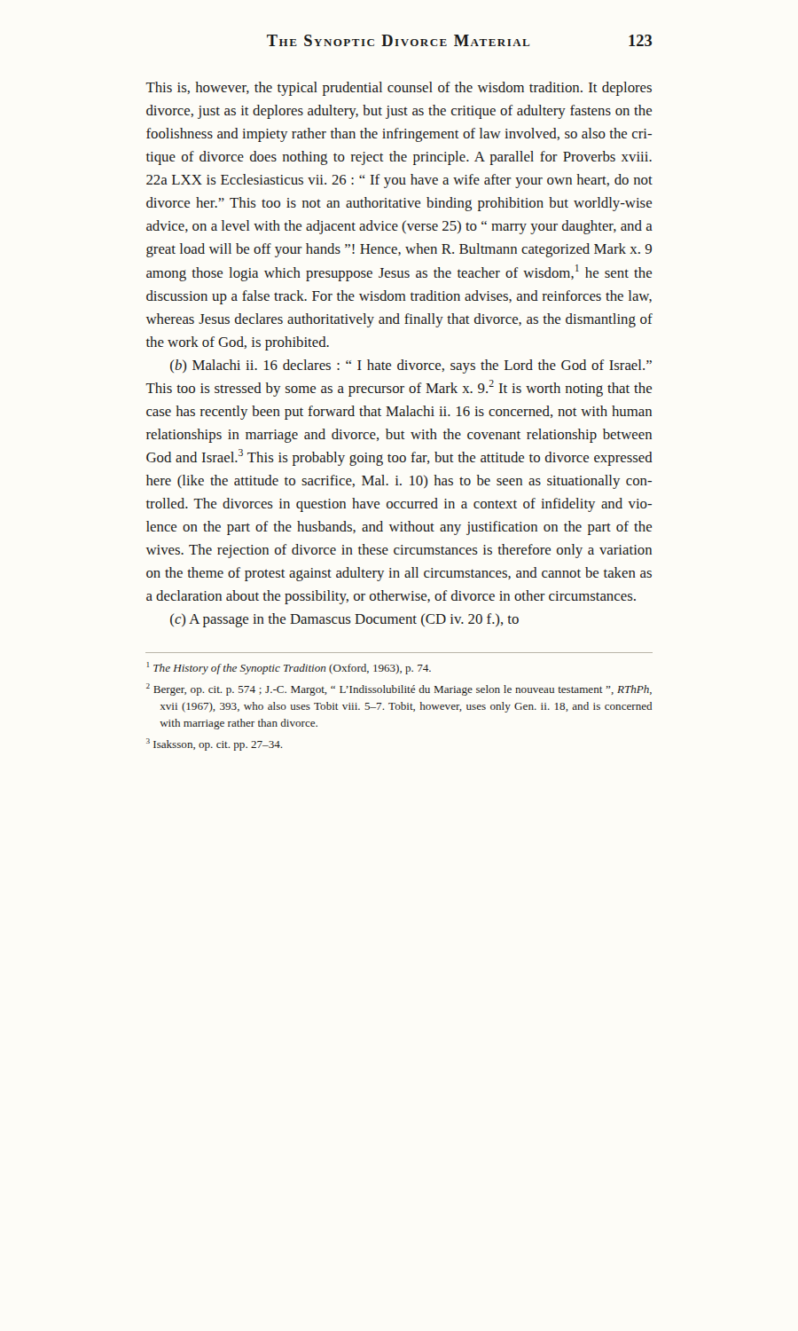The Synoptic Divorce Material 123
This is, however, the typical prudential counsel of the wisdom tradition. It deplores divorce, just as it deplores adultery, but just as the critique of adultery fastens on the foolishness and impiety rather than the infringement of law involved, so also the critique of divorce does nothing to reject the principle. A parallel for Proverbs xviii. 22a LXX is Ecclesiasticus vii. 26 : “ If you have a wife after your own heart, do not divorce her.” This too is not an authoritative binding prohibition but worldly-wise advice, on a level with the adjacent advice (verse 25) to “ marry your daughter, and a great load will be off your hands ”! Hence, when R. Bultmann categorized Mark x. 9 among those logia which presuppose Jesus as the teacher of wisdom,1 he sent the discussion up a false track. For the wisdom tradition advises, and reinforces the law, whereas Jesus declares authoritatively and finally that divorce, as the dismantling of the work of God, is prohibited.
(b) Malachi ii. 16 declares : “ I hate divorce, says the Lord the God of Israel.” This too is stressed by some as a precursor of Mark x. 9.2 It is worth noting that the case has recently been put forward that Malachi ii. 16 is concerned, not with human relationships in marriage and divorce, but with the covenant relationship between God and Israel.3 This is probably going too far, but the attitude to divorce expressed here (like the attitude to sacrifice, Mal. i. 10) has to be seen as situationally controlled. The divorces in question have occurred in a context of infidelity and violence on the part of the husbands, and without any justification on the part of the wives. The rejection of divorce in these circumstances is therefore only a variation on the theme of protest against adultery in all circumstances, and cannot be taken as a declaration about the possibility, or otherwise, of divorce in other circumstances.
(c) A passage in the Damascus Document (CD iv. 20 f.), to
1 The History of the Synoptic Tradition (Oxford, 1963), p. 74.
2 Berger, op. cit. p. 574 ; J.-C. Margot, “ L’Indissolubilité du Mariage selon le nouveau testament ”, RThPh, xvii (1967), 393, who also uses Tobit viii. 5–7. Tobit, however, uses only Gen. ii. 18, and is concerned with marriage rather than divorce.
3 Isaksson, op. cit. pp. 27–34.